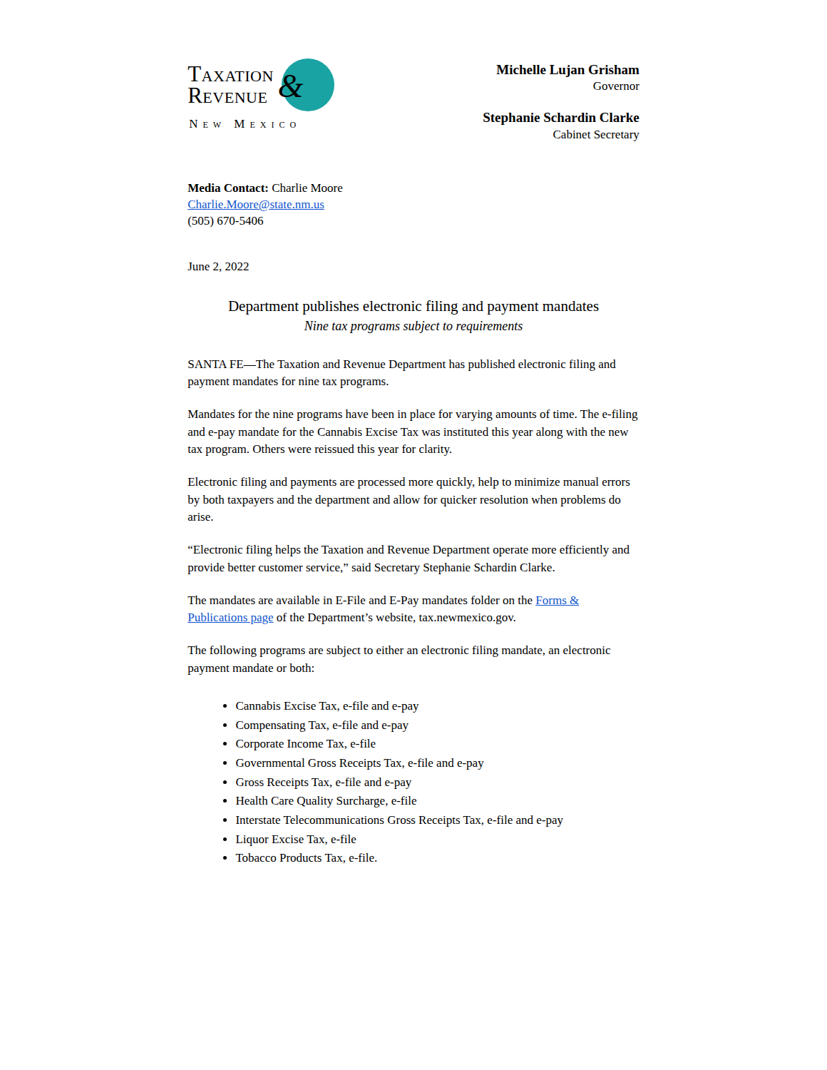Taxation Revenue
&
New Mexico
Michelle Lujan Grisham
Governor
Stephanie Schardin Clarke
Cabinet Secretary
Media Contact: Charlie Moore
Charlie.Moore@state.nm.us
(505) 670-5406
June 2, 2022
Department publishes electronic filing and payment mandates
Nine tax programs subject to requirements
SANTA FE—The Taxation and Revenue Department has published electronic filing and payment mandates for nine tax programs.
Mandates for the nine programs have been in place for varying amounts of time. The e-filing and e-pay mandate for the Cannabis Excise Tax was instituted this year along with the new tax program. Others were reissued this year for clarity.
Electronic filing and payments are processed more quickly, help to minimize manual errors by both taxpayers and the department and allow for quicker resolution when problems do arise.
“Electronic filing helps the Taxation and Revenue Department operate more efficiently and provide better customer service,” said Secretary Stephanie Schardin Clarke.
The mandates are available in E-File and E-Pay mandates folder on the Forms & Publications page of the Department’s website, tax.newmexico.gov.
The following programs are subject to either an electronic filing mandate, an electronic payment mandate or both:
Cannabis Excise Tax, e-file and e-pay
Compensating Tax, e-file and e-pay
Corporate Income Tax, e-file
Governmental Gross Receipts Tax, e-file and e-pay
Gross Receipts Tax, e-file and e-pay
Health Care Quality Surcharge, e-file
Interstate Telecommunications Gross Receipts Tax, e-file and e-pay
Liquor Excise Tax, e-file
Tobacco Products Tax, e-file.